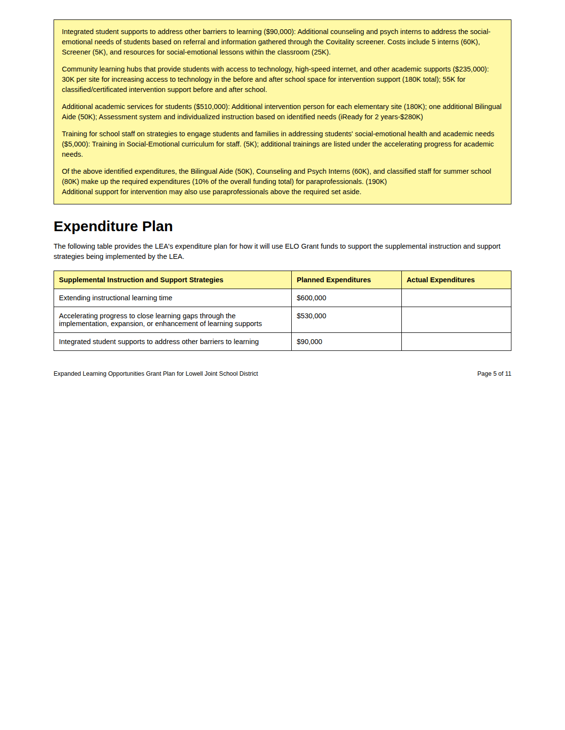Integrated student supports to address other barriers to learning ($90,000): Additional counseling and psych interns to address the social-emotional needs of students based on referral and information gathered through the Covitality screener. Costs include 5 interns (60K), Screener (5K), and resources for social-emotional lessons within the classroom (25K).
Community learning hubs that provide students with access to technology, high-speed internet, and other academic supports ($235,000): 30K per site for increasing access to technology in the before and after school space for intervention support (180K total); 55K for classified/certificated intervention support before and after school.
Additional academic services for students ($510,000): Additional intervention person for each elementary site (180K); one additional Bilingual Aide (50K); Assessment system and individualized instruction based on identified needs (iReady for 2 years-$280K)
Training for school staff on strategies to engage students and families in addressing students' social-emotional health and academic needs ($5,000): Training in Social-Emotional curriculum for staff. (5K); additional trainings are listed under the accelerating progress for academic needs.
Of the above identified expenditures, the Bilingual Aide (50K), Counseling and Psych Interns (60K), and classified staff for summer school (80K) make up the required expenditures (10% of the overall funding total) for paraprofessionals. (190K)
Additional support for intervention may also use paraprofessionals above the required set aside.
Expenditure Plan
The following table provides the LEA's expenditure plan for how it will use ELO Grant funds to support the supplemental instruction and support strategies being implemented by the LEA.
| Supplemental Instruction and Support Strategies | Planned Expenditures | Actual Expenditures |
| --- | --- | --- |
| Extending instructional learning time | $600,000 | |
| Accelerating progress to close learning gaps through the implementation, expansion, or enhancement of learning supports | $530,000 | |
| Integrated student supports to address other barriers to learning | $90,000 | |
Expanded Learning Opportunities Grant Plan for Lowell Joint School District
Page 5 of 11